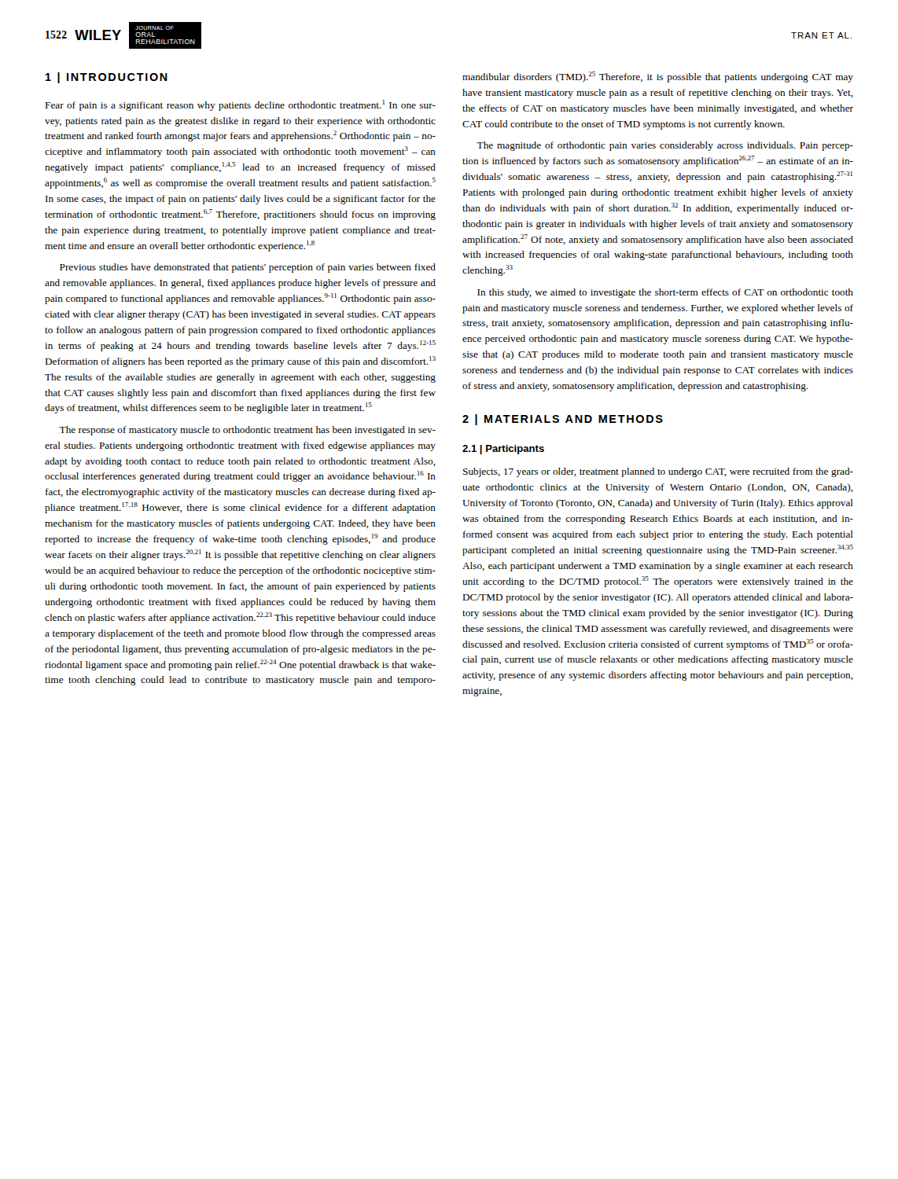1522 WILEY JOURNAL OFORAL
REHABILITATION
TRAN ET AL.
1 | INTRODUCTION
Fear of pain is a significant reason why patients decline orthodontic treatment.1 In one survey, patients rated pain as the greatest dislike in regard to their experience with orthodontic treatment and ranked fourth amongst major fears and apprehensions.2 Orthodontic pain – nociceptive and inflammatory tooth pain associated with orthodontic tooth movement3 – can negatively impact patients' compliance,1,4,5 lead to an increased frequency of missed appointments,6 as well as compromise the overall treatment results and patient satisfaction.5 In some cases, the impact of pain on patients' daily lives could be a significant factor for the termination of orthodontic treatment.6,7 Therefore, practitioners should focus on improving the pain experience during treatment, to potentially improve patient compliance and treatment time and ensure an overall better orthodontic experience.1,8
Previous studies have demonstrated that patients' perception of pain varies between fixed and removable appliances. In general, fixed appliances produce higher levels of pressure and pain compared to functional appliances and removable appliances.9-11 Orthodontic pain associated with clear aligner therapy (CAT) has been investigated in several studies. CAT appears to follow an analogous pattern of pain progression compared to fixed orthodontic appliances in terms of peaking at 24 hours and trending towards baseline levels after 7 days.12-15 Deformation of aligners has been reported as the primary cause of this pain and discomfort.13 The results of the available studies are generally in agreement with each other, suggesting that CAT causes slightly less pain and discomfort than fixed appliances during the first few days of treatment, whilst differences seem to be negligible later in treatment.15
The response of masticatory muscle to orthodontic treatment has been investigated in several studies. Patients undergoing orthodontic treatment with fixed edgewise appliances may adapt by avoiding tooth contact to reduce tooth pain related to orthodontic treatment Also, occlusal interferences generated during treatment could trigger an avoidance behaviour.16 In fact, the electromyographic activity of the masticatory muscles can decrease during fixed appliance treatment.17,18 However, there is some clinical evidence for a different adaptation mechanism for the masticatory muscles of patients undergoing CAT. Indeed, they have been reported to increase the frequency of wake-time tooth clenching episodes,19 and produce wear facets on their aligner trays.20,21 It is possible that repetitive clenching on clear aligners would be an acquired behaviour to reduce the perception of the orthodontic nociceptive stimuli during orthodontic tooth movement. In fact, the amount of pain experienced by patients undergoing orthodontic treatment with fixed appliances could be reduced by having them clench on plastic wafers after appliance activation.22,23 This repetitive behaviour could induce a temporary displacement of the teeth and promote blood flow through the compressed areas of the periodontal ligament, thus preventing accumulation of pro-algesic mediators in the periodontal ligament space and promoting pain relief.22-24 One potential drawback is that wake-time tooth clenching could lead to contribute to masticatory muscle pain and temporomandibular disorders (TMD).25 Therefore, it is possible that patients undergoing CAT may have transient masticatory muscle pain as a result of repetitive clenching on their trays. Yet, the effects of CAT on masticatory muscles have been minimally investigated, and whether CAT could contribute to the onset of TMD symptoms is not currently known.
The magnitude of orthodontic pain varies considerably across individuals. Pain perception is influenced by factors such as somatosensory amplification26,27 – an estimate of an individuals' somatic awareness – stress, anxiety, depression and pain catastrophising.27-31 Patients with prolonged pain during orthodontic treatment exhibit higher levels of anxiety than do individuals with pain of short duration.32 In addition, experimentally induced orthodontic pain is greater in individuals with higher levels of trait anxiety and somatosensory amplification.27 Of note, anxiety and somatosensory amplification have also been associated with increased frequencies of oral waking-state parafunctional behaviours, including tooth clenching.33
In this study, we aimed to investigate the short-term effects of CAT on orthodontic tooth pain and masticatory muscle soreness and tenderness. Further, we explored whether levels of stress, trait anxiety, somatosensory amplification, depression and pain catastrophising influence perceived orthodontic pain and masticatory muscle soreness during CAT. We hypothesise that (a) CAT produces mild to moderate tooth pain and transient masticatory muscle soreness and tenderness and (b) the individual pain response to CAT correlates with indices of stress and anxiety, somatosensory amplification, depression and catastrophising.
2 | MATERIALS AND METHODS
2.1 | Participants
Subjects, 17 years or older, treatment planned to undergo CAT, were recruited from the graduate orthodontic clinics at the University of Western Ontario (London, ON, Canada), University of Toronto (Toronto, ON, Canada) and University of Turin (Italy). Ethics approval was obtained from the corresponding Research Ethics Boards at each institution, and informed consent was acquired from each subject prior to entering the study. Each potential participant completed an initial screening questionnaire using the TMD-Pain screener.34,35 Also, each participant underwent a TMD examination by a single examiner at each research unit according to the DC/TMD protocol.35 The operators were extensively trained in the DC/TMD protocol by the senior investigator (IC). All operators attended clinical and laboratory sessions about the TMD clinical exam provided by the senior investigator (IC). During these sessions, the clinical TMD assessment was carefully reviewed, and disagreements were discussed and resolved. Exclusion criteria consisted of current symptoms of TMD35 or orofacial pain, current use of muscle relaxants or other medications affecting masticatory muscle activity, presence of any systemic disorders affecting motor behaviours and pain perception, migraine,